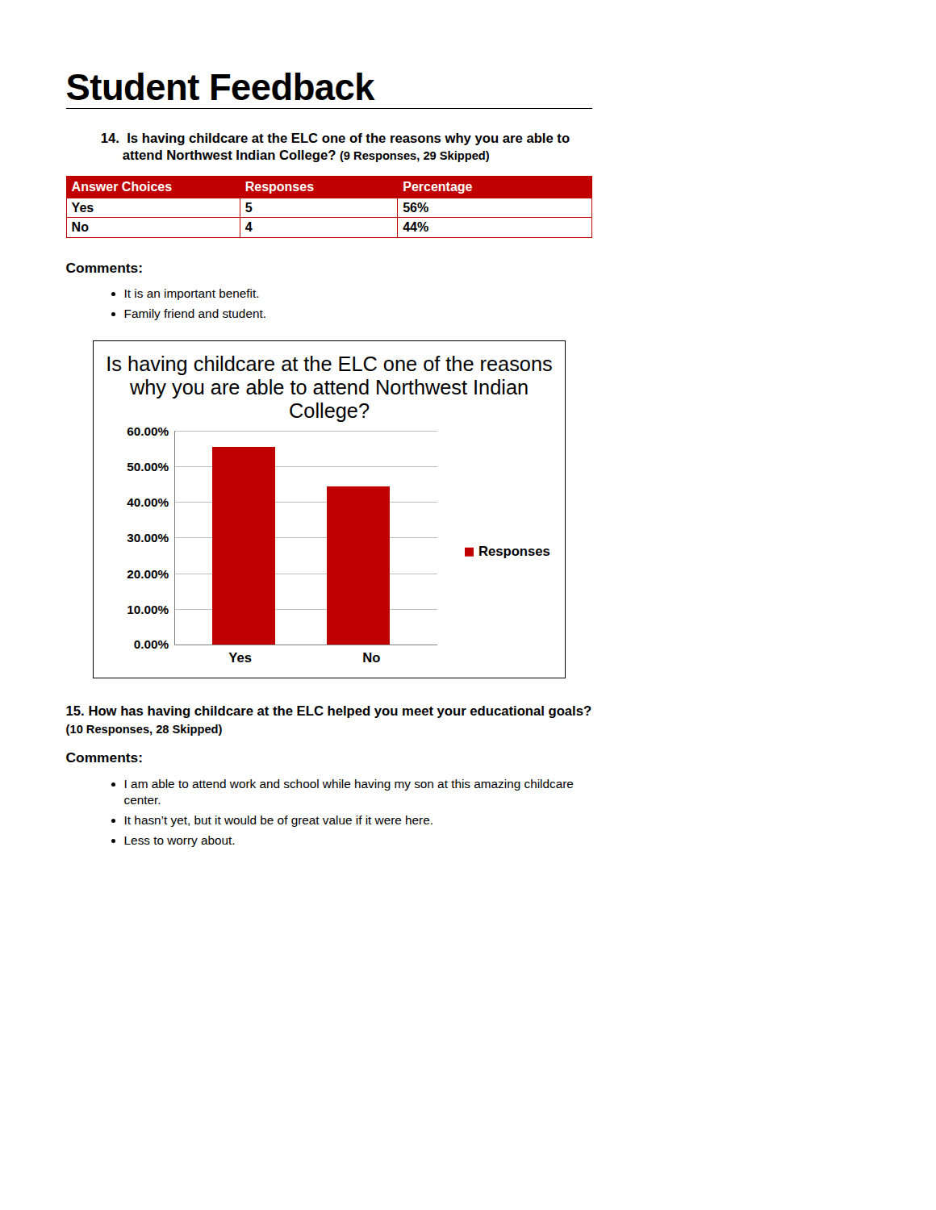Student Feedback
14. Is having childcare at the ELC one of the reasons why you are able to attend Northwest Indian College? (9 Responses, 29 Skipped)
| Answer Choices | Responses | Percentage |
| --- | --- | --- |
| Yes | 5 | 56% |
| No | 4 | 44% |
Comments:
It is an important benefit.
Family friend and student.
Is having childcare at the ELC one of the reasons why you are able to attend Northwest Indian College?
60.00%
50.00%
40.00%
30.00%
20.00%
10.00%
0.00%
Yes No
Responses
15. How has having childcare at the ELC helped you meet your educational goals? (10 Responses, 28 Skipped)
Comments:
I am able to attend work and school while having my son at this amazing childcare center.
It hasn’t yet, but it would be of great value if it were here.
Less to worry about.